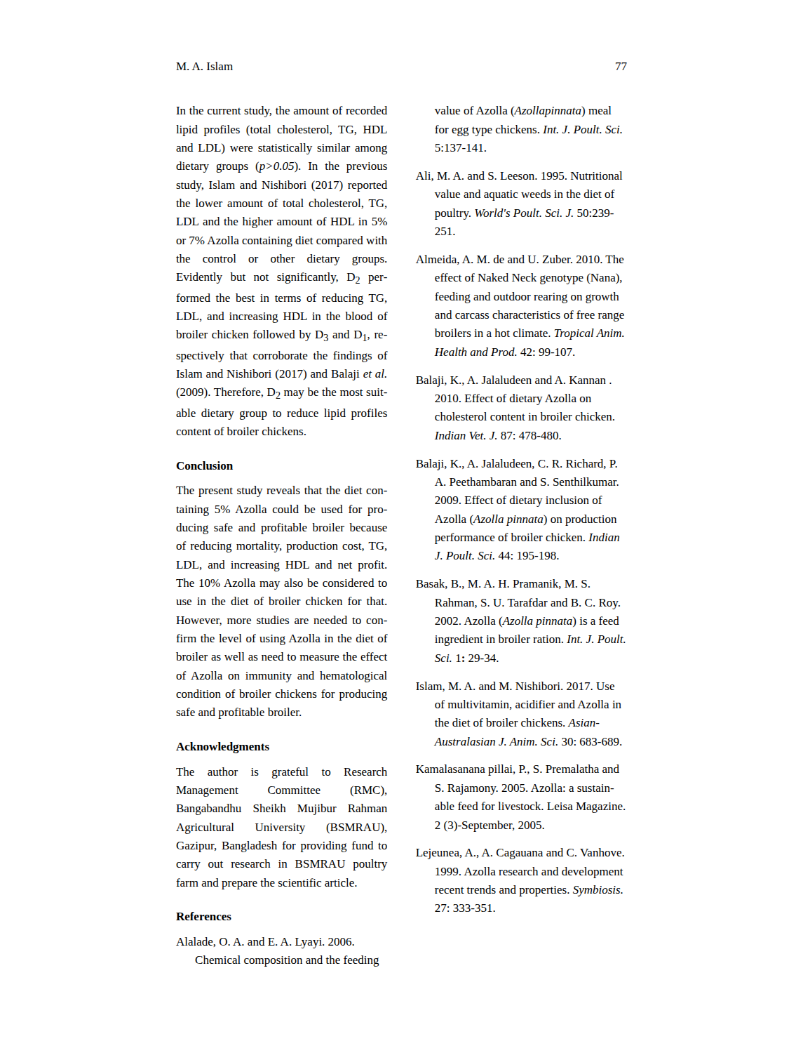M. A. Islam 77
In the current study, the amount of recorded lipid profiles (total cholesterol, TG, HDL and LDL) were statistically similar among dietary groups (p>0.05). In the previous study, Islam and Nishibori (2017) reported the lower amount of total cholesterol, TG, LDL and the higher amount of HDL in 5% or 7% Azolla containing diet compared with the control or other dietary groups. Evidently but not significantly, D2 performed the best in terms of reducing TG, LDL, and increasing HDL in the blood of broiler chicken followed by D3 and D1, respectively that corroborate the findings of Islam and Nishibori (2017) and Balaji et al. (2009). Therefore, D2 may be the most suitable dietary group to reduce lipid profiles content of broiler chickens.
Conclusion
The present study reveals that the diet containing 5% Azolla could be used for producing safe and profitable broiler because of reducing mortality, production cost, TG, LDL, and increasing HDL and net profit. The 10% Azolla may also be considered to use in the diet of broiler chicken for that. However, more studies are needed to confirm the level of using Azolla in the diet of broiler as well as need to measure the effect of Azolla on immunity and hematological condition of broiler chickens for producing safe and profitable broiler.
Acknowledgments
The author is grateful to Research Management Committee (RMC), Bangabandhu Sheikh Mujibur Rahman Agricultural University (BSMRAU), Gazipur, Bangladesh for providing fund to carry out research in BSMRAU poultry farm and prepare the scientific article.
References
Alalade, O. A. and E. A. Lyayi. 2006. Chemical composition and the feeding value of Azolla (Azollapinnata) meal for egg type chickens. Int. J. Poult. Sci. 5:137-141.
Ali, M. A. and S. Leeson. 1995. Nutritional value and aquatic weeds in the diet of poultry. World's Poult. Sci. J. 50:239-251.
Almeida, A. M. de and U. Zuber. 2010. The effect of Naked Neck genotype (Nana), feeding and outdoor rearing on growth and carcass characteristics of free range broilers in a hot climate. Tropical Anim. Health and Prod. 42: 99-107.
Balaji, K., A. Jalaludeen and A. Kannan . 2010. Effect of dietary Azolla on cholesterol content in broiler chicken. Indian Vet. J. 87: 478-480.
Balaji, K., A. Jalaludeen, C. R. Richard, P. A. Peethambaran and S. Senthilkumar. 2009. Effect of dietary inclusion of Azolla (Azolla pinnata) on production performance of broiler chicken. Indian J. Poult. Sci. 44: 195-198.
Basak, B., M. A. H. Pramanik, M. S. Rahman, S. U. Tarafdar and B. C. Roy. 2002. Azolla (Azolla pinnata) is a feed ingredient in broiler ration. Int. J. Poult. Sci. 1: 29-34.
Islam, M. A. and M. Nishibori. 2017. Use of multivitamin, acidifier and Azolla in the diet of broiler chickens. Asian- Australasian J. Anim. Sci. 30: 683-689.
Kamalasanana pillai, P., S. Premalatha and S. Rajamony. 2005. Azolla: a sustainable feed for livestock. Leisa Magazine. 2 (3)-September, 2005.
Lejeunea, A., A. Cagauana and C. Vanhove. 1999. Azolla research and development recent trends and properties. Symbiosis. 27: 333-351.